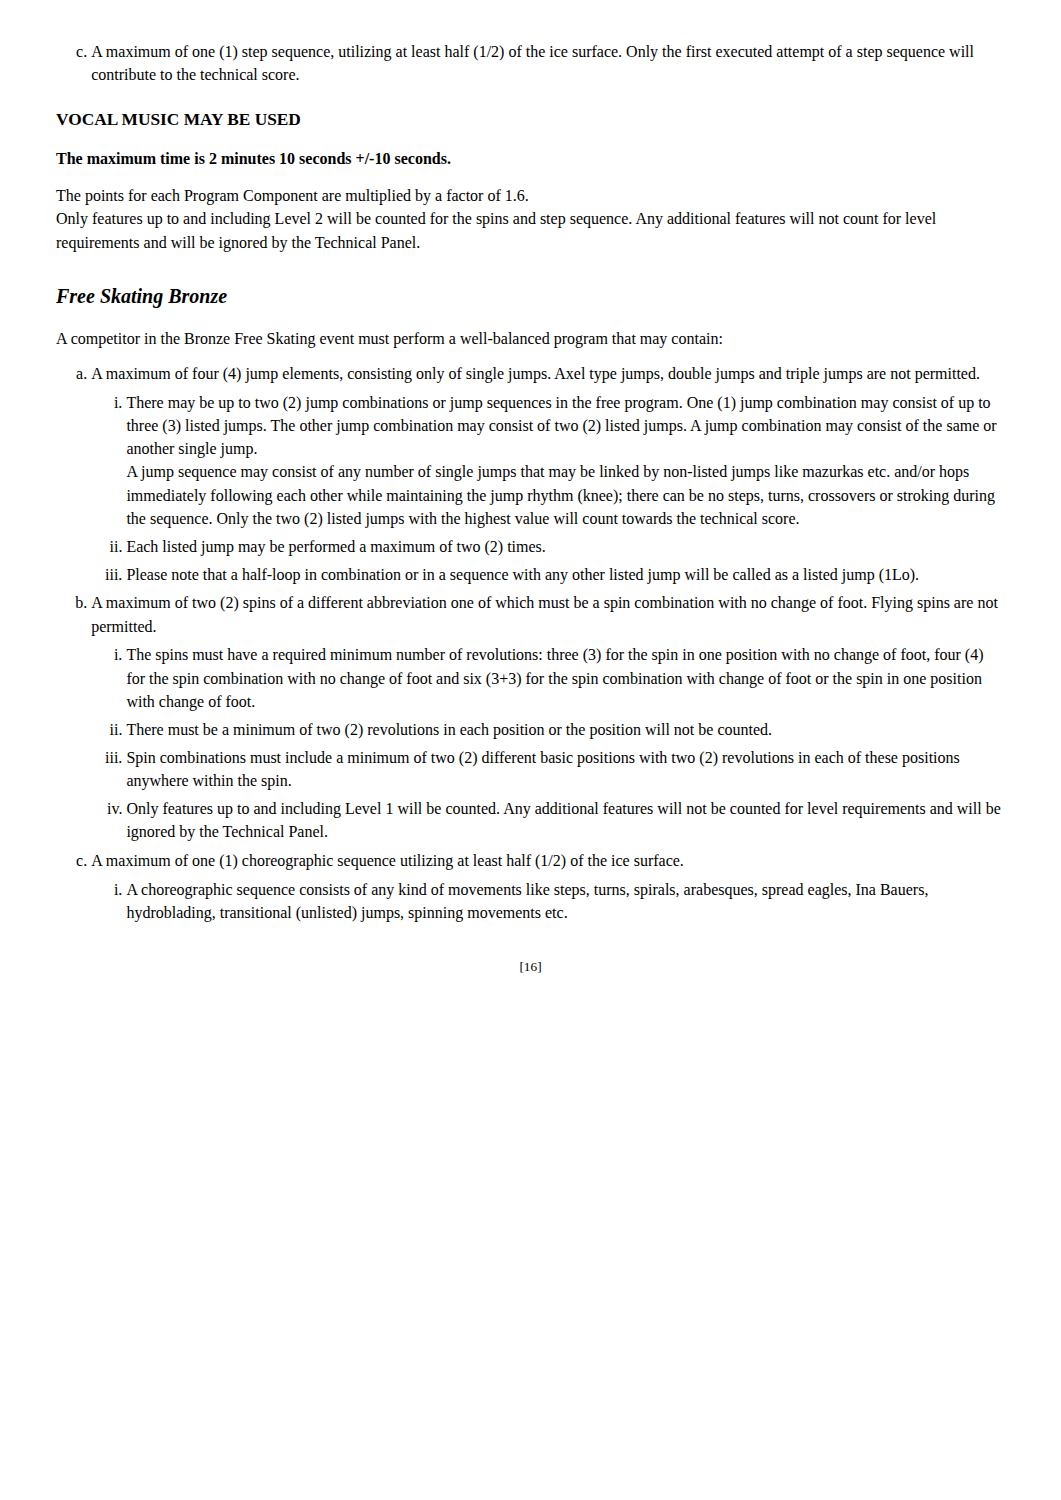A maximum of one (1) step sequence, utilizing at least half (1/2) of the ice surface. Only the first executed attempt of a step sequence will contribute to the technical score.
VOCAL MUSIC MAY BE USED
The maximum time is 2 minutes 10 seconds +/-10 seconds.
The points for each Program Component are multiplied by a factor of 1.6.
Only features up to and including Level 2 will be counted for the spins and step sequence. Any additional features will not count for level requirements and will be ignored by the Technical Panel.
Free Skating Bronze
A competitor in the Bronze Free Skating event must perform a well-balanced program that may contain:
A maximum of four (4) jump elements, consisting only of single jumps. Axel type jumps, double jumps and triple jumps are not permitted.
There may be up to two (2) jump combinations or jump sequences in the free program. One (1) jump combination may consist of up to three (3) listed jumps. The other jump combination may consist of two (2) listed jumps. A jump combination may consist of the same or another single jump.
A jump sequence may consist of any number of single jumps that may be linked by non-listed jumps like mazurkas etc. and/or hops immediately following each other while maintaining the jump rhythm (knee); there can be no steps, turns, crossovers or stroking during the sequence. Only the two (2) listed jumps with the highest value will count towards the technical score.
Each listed jump may be performed a maximum of two (2) times.
Please note that a half-loop in combination or in a sequence with any other listed jump will be called as a listed jump (1Lo).
A maximum of two (2) spins of a different abbreviation one of which must be a spin combination with no change of foot. Flying spins are not permitted.
The spins must have a required minimum number of revolutions: three (3) for the spin in one position with no change of foot, four (4) for the spin combination with no change of foot and six (3+3) for the spin combination with change of foot or the spin in one position with change of foot.
There must be a minimum of two (2) revolutions in each position or the position will not be counted.
Spin combinations must include a minimum of two (2) different basic positions with two (2) revolutions in each of these positions anywhere within the spin.
Only features up to and including Level 1 will be counted. Any additional features will not be counted for level requirements and will be ignored by the Technical Panel.
A maximum of one (1) choreographic sequence utilizing at least half (1/2) of the ice surface.
A choreographic sequence consists of any kind of movements like steps, turns, spirals, arabesques, spread eagles, Ina Bauers, hydroblading, transitional (unlisted) jumps, spinning movements etc.
[16]